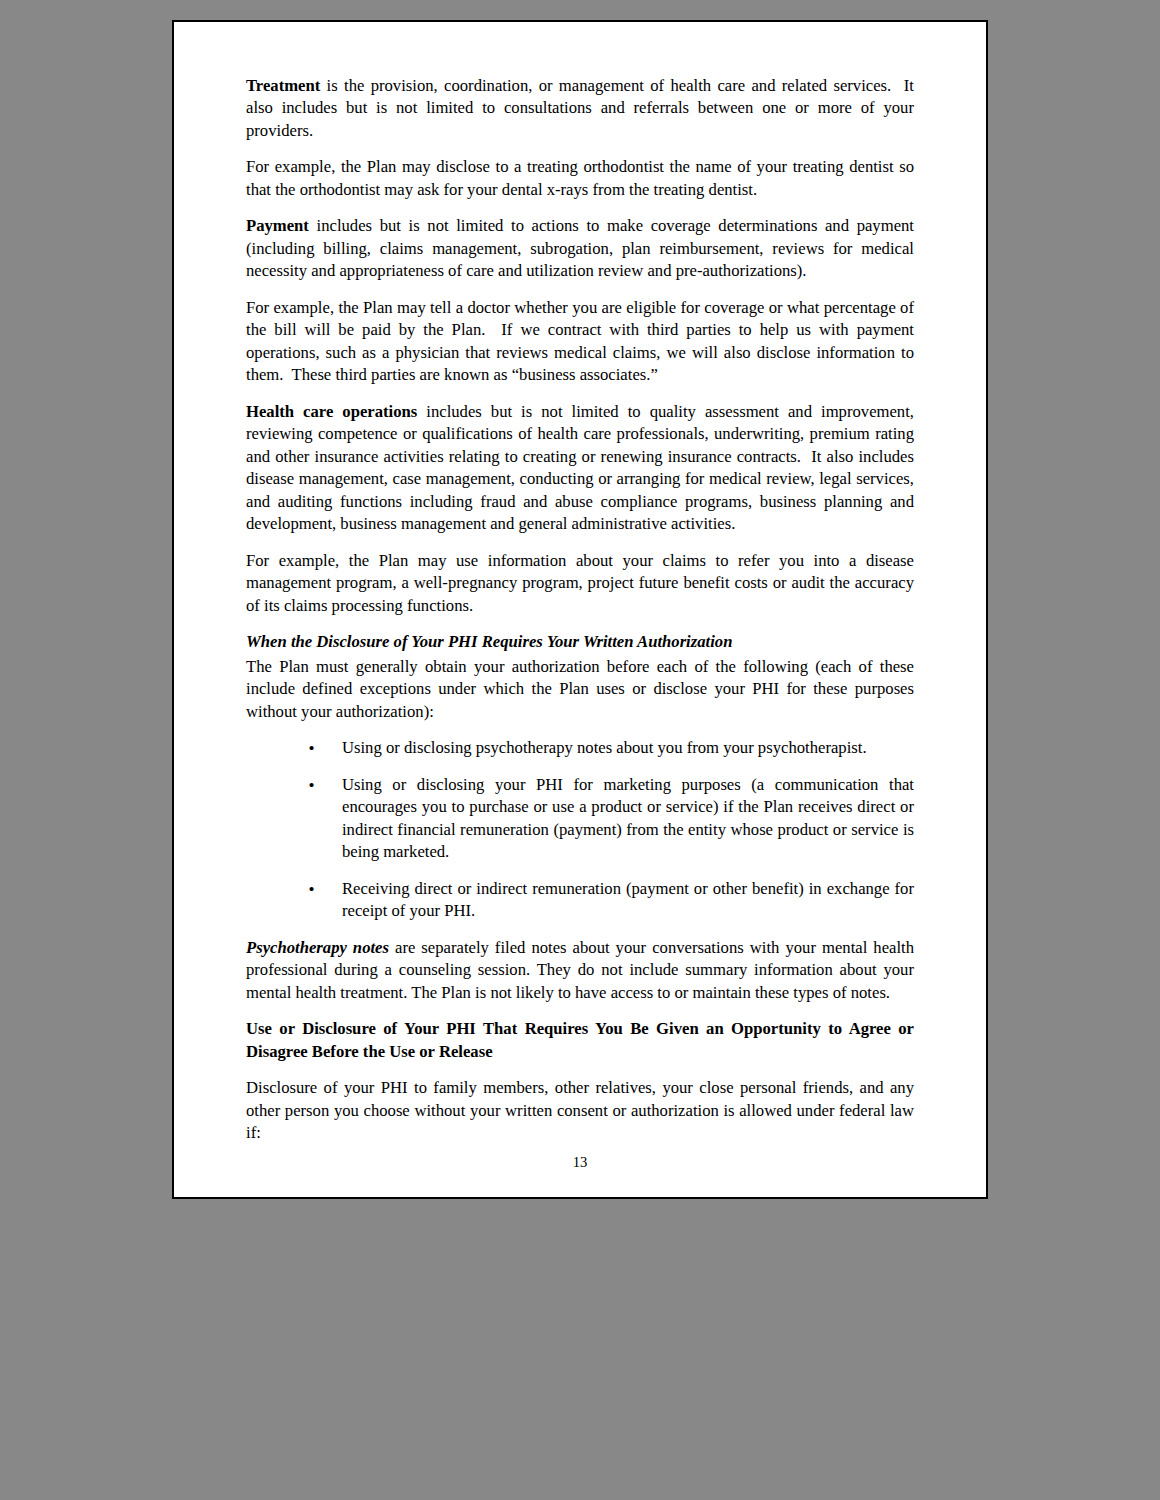Treatment is the provision, coordination, or management of health care and related services. It also includes but is not limited to consultations and referrals between one or more of your providers.
For example, the Plan may disclose to a treating orthodontist the name of your treating dentist so that the orthodontist may ask for your dental x-rays from the treating dentist.
Payment includes but is not limited to actions to make coverage determinations and payment (including billing, claims management, subrogation, plan reimbursement, reviews for medical necessity and appropriateness of care and utilization review and pre-authorizations).
For example, the Plan may tell a doctor whether you are eligible for coverage or what percentage of the bill will be paid by the Plan. If we contract with third parties to help us with payment operations, such as a physician that reviews medical claims, we will also disclose information to them. These third parties are known as “business associates.”
Health care operations includes but is not limited to quality assessment and improvement, reviewing competence or qualifications of health care professionals, underwriting, premium rating and other insurance activities relating to creating or renewing insurance contracts. It also includes disease management, case management, conducting or arranging for medical review, legal services, and auditing functions including fraud and abuse compliance programs, business planning and development, business management and general administrative activities.
For example, the Plan may use information about your claims to refer you into a disease management program, a well-pregnancy program, project future benefit costs or audit the accuracy of its claims processing functions.
When the Disclosure of Your PHI Requires Your Written Authorization
The Plan must generally obtain your authorization before each of the following (each of these include defined exceptions under which the Plan uses or disclose your PHI for these purposes without your authorization):
Using or disclosing psychotherapy notes about you from your psychotherapist.
Using or disclosing your PHI for marketing purposes (a communication that encourages you to purchase or use a product or service) if the Plan receives direct or indirect financial remuneration (payment) from the entity whose product or service is being marketed.
Receiving direct or indirect remuneration (payment or other benefit) in exchange for receipt of your PHI.
Psychotherapy notes are separately filed notes about your conversations with your mental health professional during a counseling session. They do not include summary information about your mental health treatment. The Plan is not likely to have access to or maintain these types of notes.
Use or Disclosure of Your PHI That Requires You Be Given an Opportunity to Agree or Disagree Before the Use or Release
Disclosure of your PHI to family members, other relatives, your close personal friends, and any other person you choose without your written consent or authorization is allowed under federal law if:
13